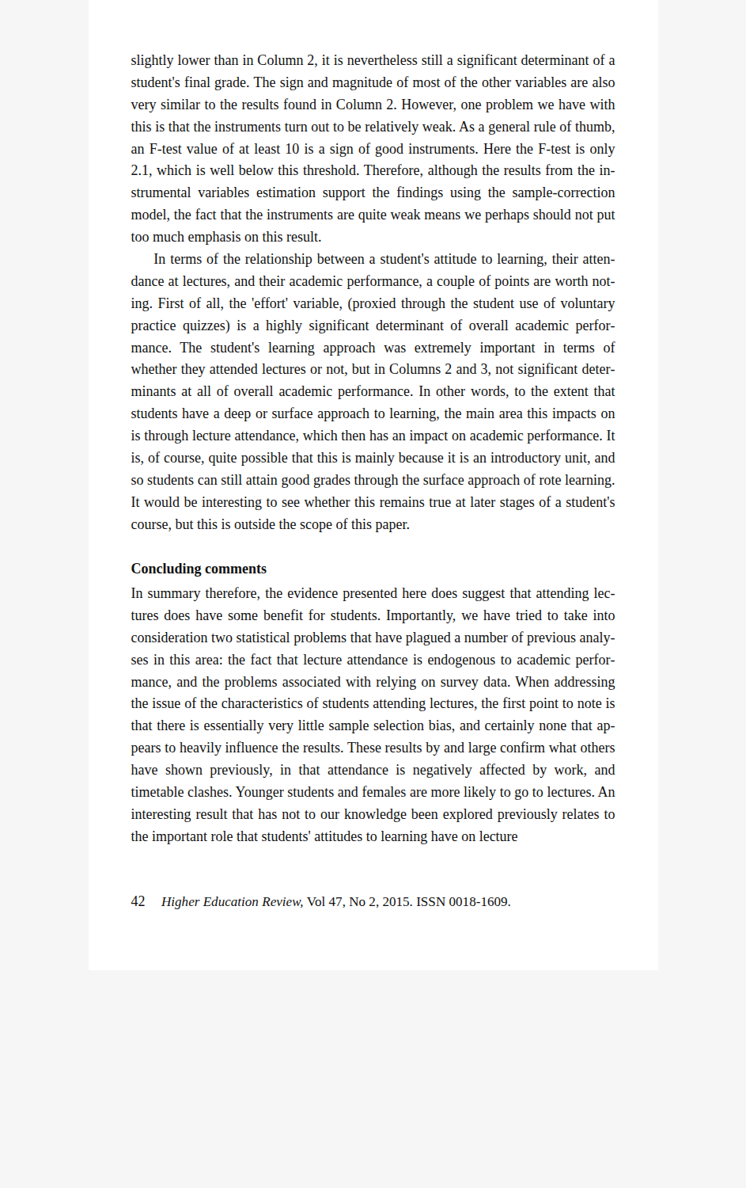slightly lower than in Column 2, it is nevertheless still a significant determinant of a student's final grade. The sign and magnitude of most of the other variables are also very similar to the results found in Column 2. However, one problem we have with this is that the instruments turn out to be relatively weak. As a general rule of thumb, an F-test value of at least 10 is a sign of good instruments. Here the F-test is only 2.1, which is well below this threshold. Therefore, although the results from the instrumental variables estimation support the findings using the sample-correction model, the fact that the instruments are quite weak means we perhaps should not put too much emphasis on this result.
In terms of the relationship between a student's attitude to learning, their attendance at lectures, and their academic performance, a couple of points are worth noting. First of all, the 'effort' variable, (proxied through the student use of voluntary practice quizzes) is a highly significant determinant of overall academic performance. The student's learning approach was extremely important in terms of whether they attended lectures or not, but in Columns 2 and 3, not significant determinants at all of overall academic performance. In other words, to the extent that students have a deep or surface approach to learning, the main area this impacts on is through lecture attendance, which then has an impact on academic performance. It is, of course, quite possible that this is mainly because it is an introductory unit, and so students can still attain good grades through the surface approach of rote learning. It would be interesting to see whether this remains true at later stages of a student's course, but this is outside the scope of this paper.
Concluding comments
In summary therefore, the evidence presented here does suggest that attending lectures does have some benefit for students. Importantly, we have tried to take into consideration two statistical problems that have plagued a number of previous analyses in this area: the fact that lecture attendance is endogenous to academic performance, and the problems associated with relying on survey data. When addressing the issue of the characteristics of students attending lectures, the first point to note is that there is essentially very little sample selection bias, and certainly none that appears to heavily influence the results. These results by and large confirm what others have shown previously, in that attendance is negatively affected by work, and timetable clashes. Younger students and females are more likely to go to lectures. An interesting result that has not to our knowledge been explored previously relates to the important role that students' attitudes to learning have on lecture
42 Higher Education Review, Vol 47, No 2, 2015. ISSN 0018-1609.